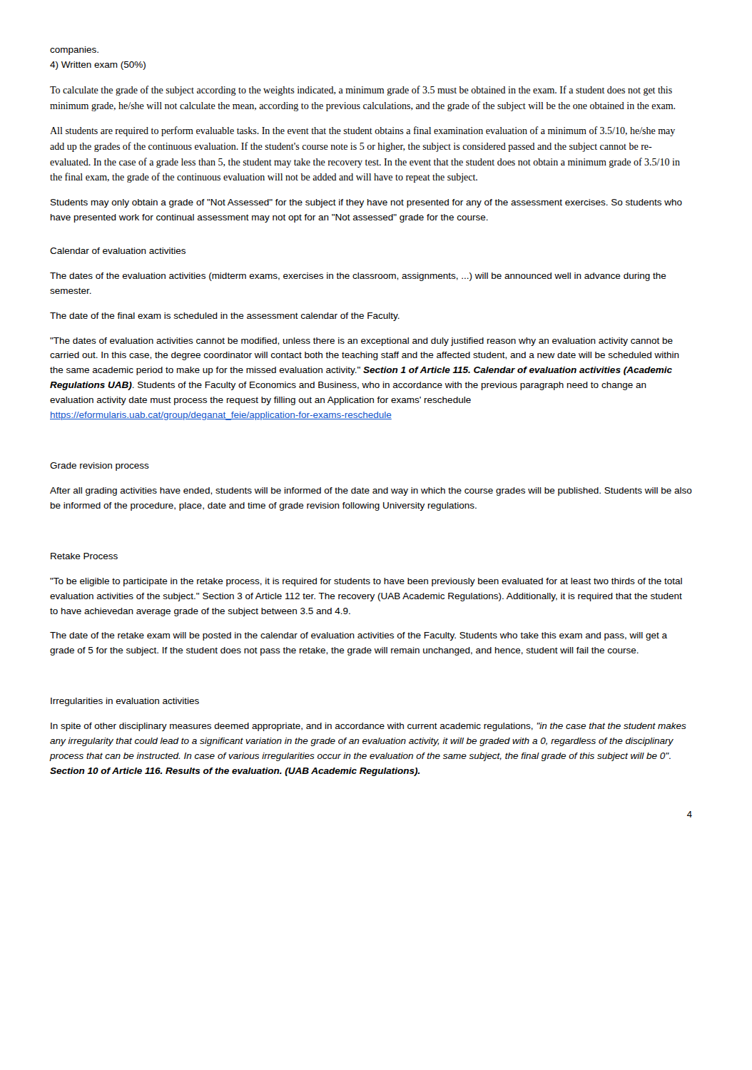companies.
4) Written exam (50%)
To calculate the grade of the subject according to the weights indicated, a minimum grade of 3.5 must be obtained in the exam. If a student does not get this minimum grade, he/she will not calculate the mean, according to the previous calculations, and the grade of the subject will be the one obtained in the exam.
All students are required to perform evaluable tasks. In the event that the student obtains a final examination evaluation of a minimum of 3.5/10, he/she may add up the grades of the continuous evaluation. If the student's course note is 5 or higher, the subject is considered passed and the subject cannot be re-evaluated. In the case of a grade less than 5, the student may take the recovery test. In the event that the student does not obtain a minimum grade of 3.5/10 in the final exam, the grade of the continuous evaluation will not be added and will have to repeat the subject.
Students may only obtain a grade of "Not Assessed" for the subject if they have not presented for any of the assessment exercises. So students who have presented work for continual assessment may not opt for an "Not assessed" grade for the course.
Calendar of evaluation activities
The dates of the evaluation activities (midterm exams, exercises in the classroom, assignments, ...) will be announced well in advance during the semester.
The date of the final exam is scheduled in the assessment calendar of the Faculty.
"The dates of evaluation activities cannot be modified, unless there is an exceptional and duly justified reason why an evaluation activity cannot be carried out. In this case, the degree coordinator will contact both the teaching staff and the affected student, and a new date will be scheduled within the same academic period to make up for the missed evaluation activity." Section 1 of Article 115. Calendar of evaluation activities (Academic Regulations UAB). Students of the Faculty of Economics and Business, who in accordance with the previous paragraph need to change an evaluation activity date must process the request by filling out an Application for exams' reschedule
https://eformularis.uab.cat/group/deganat_feie/application-for-exams-reschedule
Grade revision process
After all grading activities have ended, students will be informed of the date and way in which the course grades will be published. Students will be also be informed of the procedure, place, date and time of grade revision following University regulations.
Retake Process
"To be eligible to participate in the retake process, it is required for students to have been previously been evaluated for at least two thirds of the total evaluation activities of the subject." Section 3 of Article 112 ter. The recovery (UAB Academic Regulations). Additionally, it is required that the student to have achievedan average grade of the subject between 3.5 and 4.9.
The date of the retake exam will be posted in the calendar of evaluation activities of the Faculty. Students who take this exam and pass, will get a grade of 5 for the subject. If the student does not pass the retake, the grade will remain unchanged, and hence, student will fail the course.
Irregularities in evaluation activities
In spite of other disciplinary measures deemed appropriate, and in accordance with current academic regulations, "in the case that the student makes any irregularity that could lead to a significant variation in the grade of an evaluation activity, it will be graded with a 0, regardless of the disciplinary process that can be instructed. In case of various irregularities occur in the evaluation of the same subject, the final grade of this subject will be 0". Section 10 of Article 116. Results of the evaluation. (UAB Academic Regulations).
4